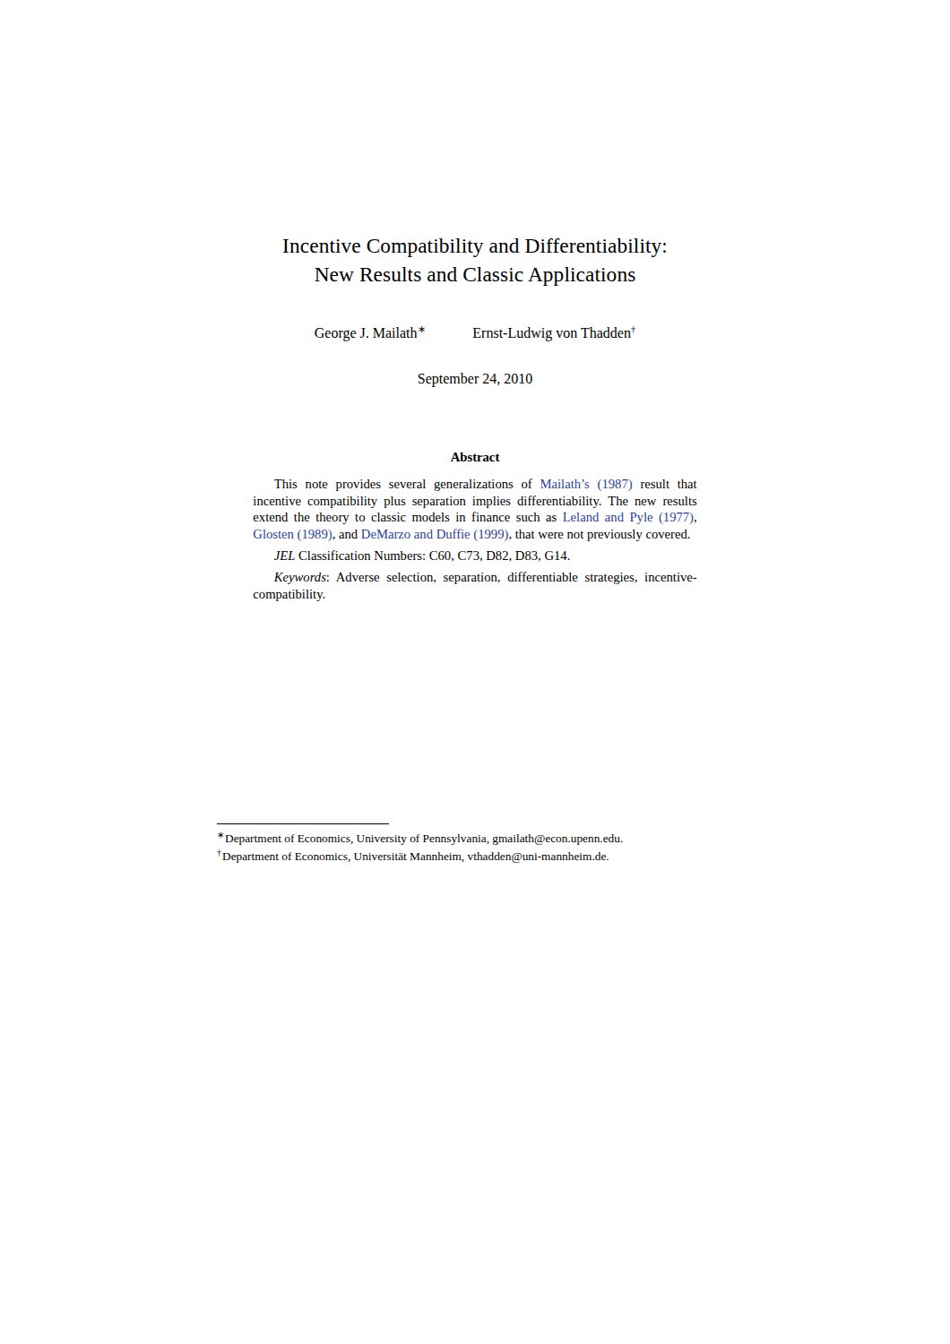Incentive Compatibility and Differentiability:
New Results and Classic Applications
George J. Mailath∗ Ernst-Ludwig von Thadden†
September 24, 2010
Abstract
This note provides several generalizations of Mailath’s (1987) result that incentive compatibility plus separation implies differentiability. The new results extend the theory to classic models in finance such as Leland and Pyle (1977), Glosten (1989), and DeMarzo and Duffie (1999), that were not previously covered.
JEL Classification Numbers: C60, C73, D82, D83, G14.
Keywords: Adverse selection, separation, differentiable strategies, incentive-compatibility.
∗Department of Economics, University of Pennsylvania, gmailath@econ.upenn.edu.
†Department of Economics, Universität Mannheim, vthadden@uni-mannheim.de.